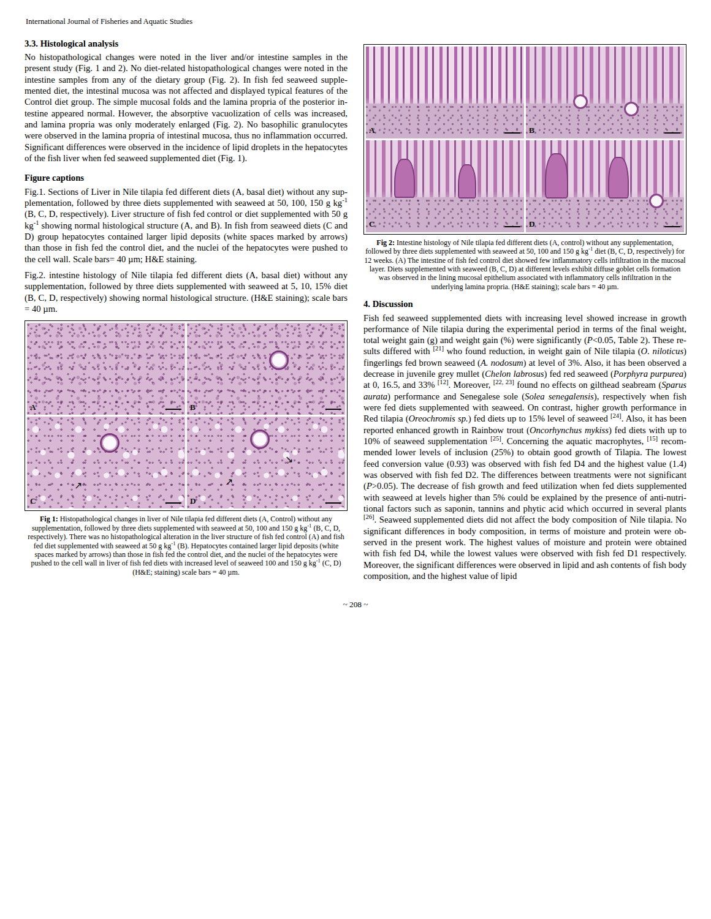International Journal of Fisheries and Aquatic Studies
3.3. Histological analysis
No histopathological changes were noted in the liver and/or intestine samples in the present study (Fig. 1 and 2). No diet-related histopathological changes were noted in the intestine samples from any of the dietary group (Fig. 2). In fish fed seaweed supplemented diet, the intestinal mucosa was not affected and displayed typical features of the Control diet group. The simple mucosal folds and the lamina propria of the posterior intestine appeared normal. However, the absorptive vacuolization of cells was increased, and lamina propria was only moderately enlarged (Fig. 2). No basophilic granulocytes were observed in the lamina propria of intestinal mucosa, thus no inflammation occurred. Significant differences were observed in the incidence of lipid droplets in the hepatocytes of the fish liver when fed seaweed supplemented diet (Fig. 1).
Figure captions
Fig.1. Sections of Liver in Nile tilapia fed different diets (A, basal diet) without any supplementation, followed by three diets supplemented with seaweed at 50, 100, 150 g kg-1 (B, C, D, respectively). Liver structure of fish fed control or diet supplemented with 50 g kg-1 showing normal histological structure (A, and B). In fish from seaweed diets (C and D) group hepatocytes contained larger lipid deposits (white spaces marked by arrows) than those in fish fed the control diet, and the nuclei of the hepatocytes were pushed to the cell wall. Scale bars= 40 µm; H&E staining.
Fig.2. intestine histology of Nile tilapia fed different diets (A, basal diet) without any supplementation, followed by three diets supplemented with seaweed at 5, 10, 15% diet (B, C, D, respectively) showing normal histological structure. (H&E staining); scale bars = 40 µm.
A
B
C
↗
D
↘ ↗
Fig 1: Histopathological changes in liver of Nile tilapia fed different diets (A, Control) without any supplementation, followed by three diets supplemented with seaweed at 50, 100 and 150 g kg-1 (B, C, D, respectively). There was no histopathological alteration in the liver structure of fish fed control (A) and fish fed diet supplemented with seaweed at 50 g kg-1 (B). Hepatocytes contained larger lipid deposits (white spaces marked by arrows) than those in fish fed the control diet, and the nuclei of the hepatocytes were pushed to the cell wall in liver of fish fed diets with increased level of seaweed 100 and 150 g kg-1 (C, D) (H&E; staining) scale bars = 40 µm.
A
B
C
D
Fig 2: Intestine histology of Nile tilapia fed different diets (A, control) without any supplementation, followed by three diets supplemented with seaweed at 50, 100 and 150 g kg-1 diet (B, C, D, respectively) for 12 weeks. (A) The intestine of fish fed control diet showed few inflammatory cells infiltration in the mucosal layer. Diets supplemented with seaweed (B, C, D) at different levels exhibit diffuse goblet cells formation was observed in the lining mucosal epithelium associated with inflammatory cells infiltration in the underlying lamina propria. (H&E staining); scale bars = 40 µm.
4. Discussion
Fish fed seaweed supplemented diets with increasing level showed increase in growth performance of Nile tilapia during the experimental period in terms of the final weight, total weight gain (g) and weight gain (%) were significantly (P<0.05, Table 2). These results differed with [21] who found reduction, in weight gain of Nile tilapia (O. niloticus) fingerlings fed brown seaweed (A. nodosum) at level of 3%. Also, it has been observed a decrease in juvenile grey mullet (Chelon labrosus) fed red seaweed (Porphyra purpurea) at 0, 16.5, and 33% [12]. Moreover, [22, 23] found no effects on gilthead seabream (Sparus aurata) performance and Senegalese sole (Solea senegalensis), respectively when fish were fed diets supplemented with seaweed. On contrast, higher growth performance in Red tilapia (Oreochromis sp.) fed diets up to 15% level of seaweed [24]. Also, it has been reported enhanced growth in Rainbow trout (Oncorhynchus mykiss) fed diets with up to 10% of seaweed supplementation [25]. Concerning the aquatic macrophytes, [15] recommended lower levels of inclusion (25%) to obtain good growth of Tilapia. The lowest feed conversion value (0.93) was observed with fish fed D4 and the highest value (1.4) was observed with fish fed D2. The differences between treatments were not significant (P>0.05). The decrease of fish growth and feed utilization when fed diets supplemented with seaweed at levels higher than 5% could be explained by the presence of anti-nutritional factors such as saponin, tannins and phytic acid which occurred in several plants [26]. Seaweed supplemented diets did not affect the body composition of Nile tilapia. No significant differences in body composition, in terms of moisture and protein were observed in the present work. The highest values of moisture and protein were obtained with fish fed D4, while the lowest values were observed with fish fed D1 respectively. Moreover, the significant differences were observed in lipid and ash contents of fish body composition, and the highest value of lipid
~ 208 ~